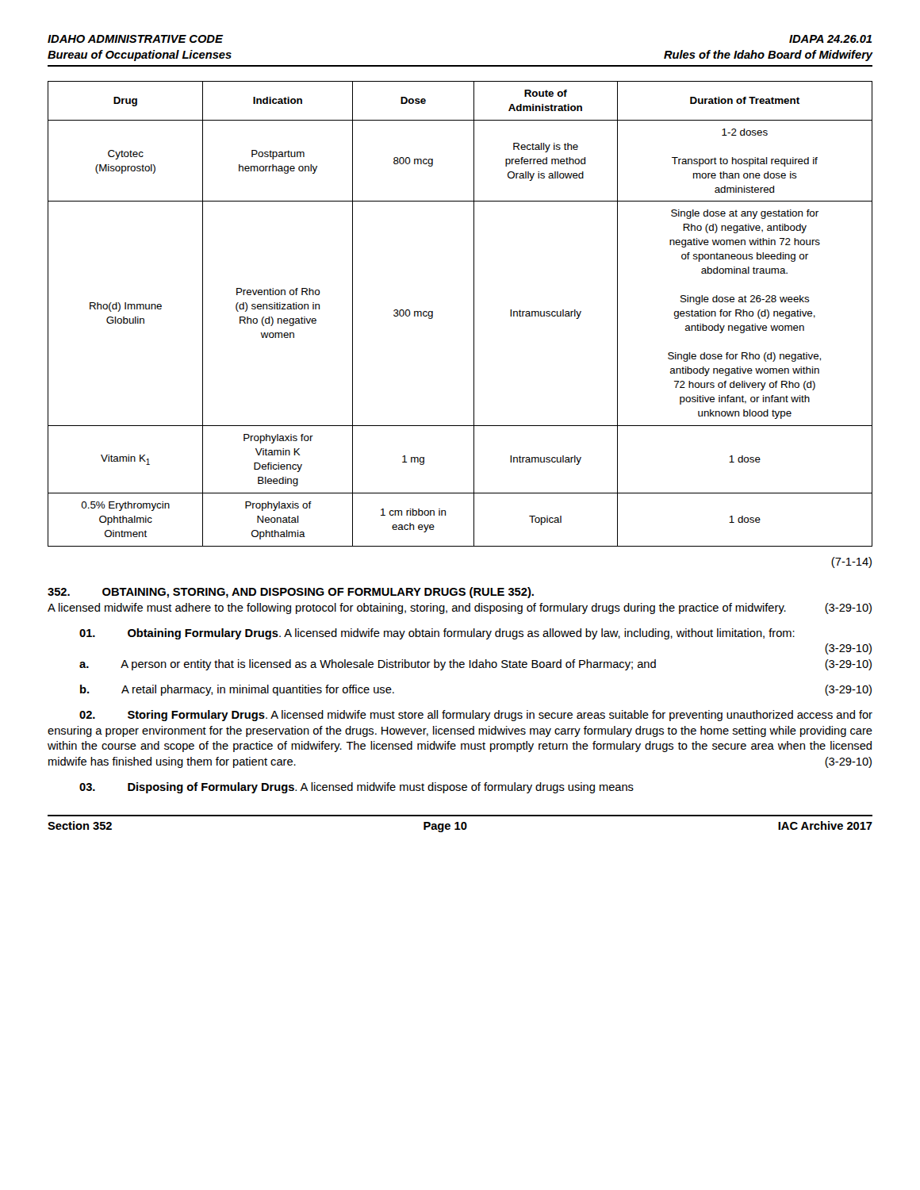IDAHO ADMINISTRATIVE CODE
Bureau of Occupational Licenses
IDAPA 24.26.01
Rules of the Idaho Board of Midwifery
| Drug | Indication | Dose | Route of Administration | Duration of Treatment |
| --- | --- | --- | --- | --- |
| Cytotec (Misoprostol) | Postpartum hemorrhage only | 800 mcg | Rectally is the preferred method Orally is allowed | 1-2 doses Transport to hospital required if more than one dose is administered |
| Rho(d) Immune Globulin | Prevention of Rho (d) sensitization in Rho (d) negative women | 300 mcg | Intramuscularly | Single dose at any gestation for Rho (d) negative, antibody negative women within 72 hours of spontaneous bleeding or abdominal trauma. Single dose at 26-28 weeks gestation for Rho (d) negative, antibody negative women Single dose for Rho (d) negative, antibody negative women within 72 hours of delivery of Rho (d) positive infant, or infant with unknown blood type |
| Vitamin K 1 | Prophylaxis for Vitamin K Deficiency Bleeding | 1 mg | Intramuscularly | 1 dose |
| 0.5% Erythromycin Ophthalmic Ointment | Prophylaxis of Neonatal Ophthalmia | 1 cm ribbon in each eye | Topical | 1 dose |
(7-1-14)
352. OBTAINING, STORING, AND DISPOSING OF FORMULARY DRUGS (RULE 352).
A licensed midwife must adhere to the following protocol for obtaining, storing, and disposing of formulary drugs during the practice of midwifery.(3-29-10)
01. Obtaining Formulary Drugs. A licensed midwife may obtain formulary drugs as allowed by law, including, without limitation, from:(3-29-10)
a. A person or entity that is licensed as a Wholesale Distributor by the Idaho State Board of Pharmacy; and(3-29-10)
b. A retail pharmacy, in minimal quantities for office use.(3-29-10)
02. Storing Formulary Drugs. A licensed midwife must store all formulary drugs in secure areas suitable for preventing unauthorized access and for ensuring a proper environment for the preservation of the drugs. However, licensed midwives may carry formulary drugs to the home setting while providing care within the course and scope of the practice of midwifery. The licensed midwife must promptly return the formulary drugs to the secure area when the licensed midwife has finished using them for patient care.(3-29-10)
03. Disposing of Formulary Drugs. A licensed midwife must dispose of formulary drugs using means
Section 352
Page 10
IAC Archive 2017